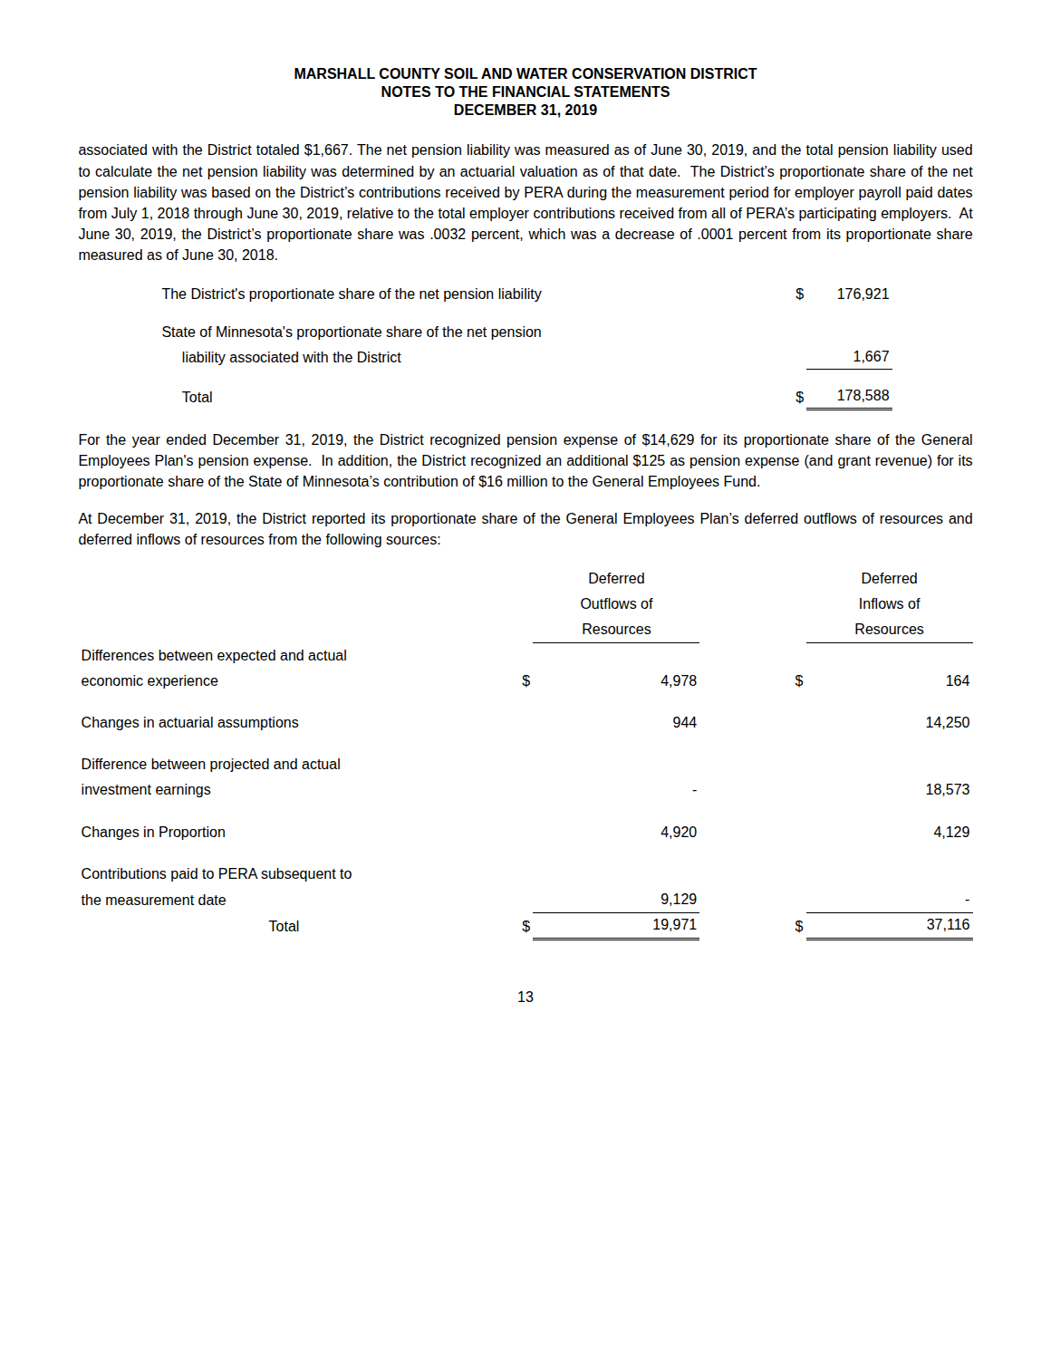Marshall County Soil and Water Conservation District
Notes to the Financial Statements
December 31, 2019
associated with the District totaled $1,667. The net pension liability was measured as of June 30, 2019, and the total pension liability used to calculate the net pension liability was determined by an actuarial valuation as of that date. The District’s proportionate share of the net pension liability was based on the District’s contributions received by PERA during the measurement period for employer payroll paid dates from July 1, 2018 through June 30, 2019, relative to the total employer contributions received from all of PERA’s participating employers. At June 30, 2019, the District’s proportionate share was .0032 percent, which was a decrease of .0001 percent from its proportionate share measured as of June 30, 2018.
| The District's proportionate share of the net pension liability | $ | 176,921 |
| State of Minnesota's proportionate share of the net pension | | |
| liability associated with the District | | 1,667 |
| Total | $ | 178,588 |
For the year ended December 31, 2019, the District recognized pension expense of $14,629 for its proportionate share of the General Employees Plan's pension expense. In addition, the District recognized an additional $125 as pension expense (and grant revenue) for its proportionate share of the State of Minnesota’s contribution of $16 million to the General Employees Fund.
At December 31, 2019, the District reported its proportionate share of the General Employees Plan’s deferred outflows of resources and deferred inflows of resources from the following sources:
| | | Deferred | | | Deferred |
| | | Outflows of | | | Inflows of |
| | | Resources | | | Resources |
| Differences between expected and actual | | | | | |
| economic experience | $ | 4,978 | | $ | 164 |
| Changes in actuarial assumptions | | 944 | | | 14,250 |
| Difference between projected and actual | | | | | |
| investment earnings | | - | | | 18,573 |
| Changes in Proportion | | 4,920 | | | 4,129 |
| Contributions paid to PERA subsequent to | | | | | |
| the measurement date | | 9,129 | | | - |
| Total | $ | 19,971 | | $ | 37,116 |
13